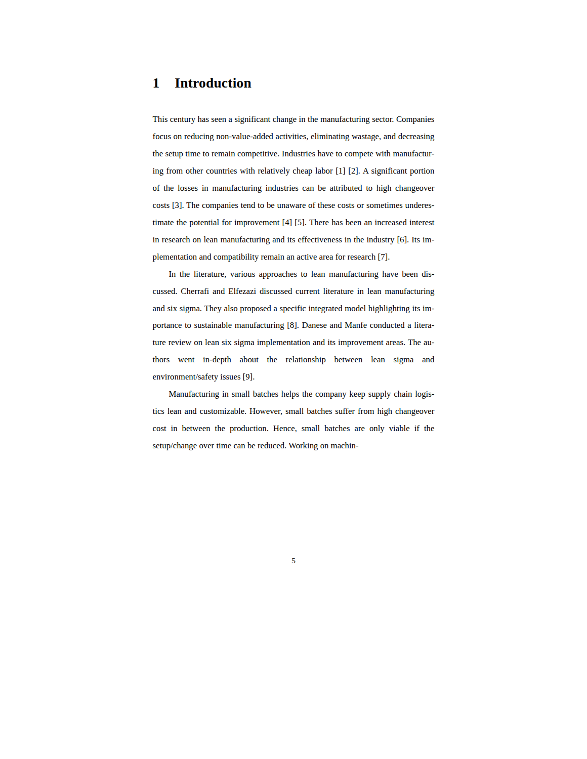1 Introduction
This century has seen a significant change in the manufacturing sector. Companies focus on reducing non-value-added activities, eliminating wastage, and decreasing the setup time to remain competitive. Industries have to compete with manufacturing from other countries with relatively cheap labor [1] [2]. A significant portion of the losses in manufacturing industries can be attributed to high changeover costs [3]. The companies tend to be unaware of these costs or sometimes underestimate the potential for improvement [4] [5]. There has been an increased interest in research on lean manufacturing and its effectiveness in the industry [6]. Its implementation and compatibility remain an active area for research [7].
In the literature, various approaches to lean manufacturing have been discussed. Cherrafi and Elfezazi discussed current literature in lean manufacturing and six sigma. They also proposed a specific integrated model highlighting its importance to sustainable manufacturing [8]. Danese and Manfe conducted a literature review on lean six sigma implementation and its improvement areas. The authors went in-depth about the relationship between lean sigma and environment/safety issues [9].
Manufacturing in small batches helps the company keep supply chain logistics lean and customizable. However, small batches suffer from high changeover cost in between the production. Hence, small batches are only viable if the setup/change over time can be reduced. Working on machin-
5